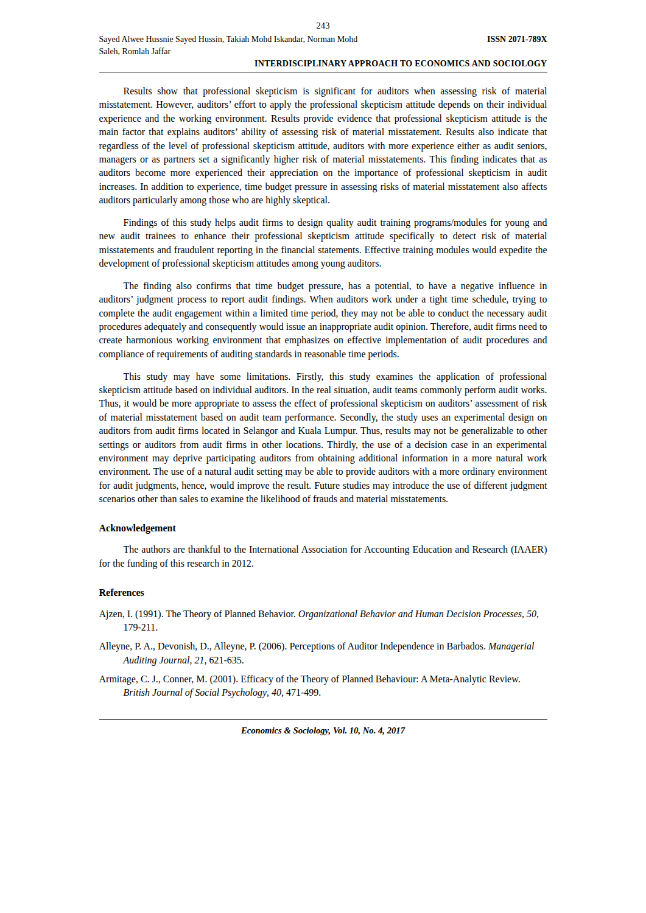243
Sayed Alwee Hussnie Sayed Hussin, Takiah Mohd Iskandar, Norman Mohd Saleh, Romlah Jaffar
ISSN 2071-789X
INTERDISCIPLINARY APPROACH TO ECONOMICS AND SOCIOLOGY
Results show that professional skepticism is significant for auditors when assessing risk of material misstatement. However, auditors’ effort to apply the professional skepticism attitude depends on their individual experience and the working environment. Results provide evidence that professional skepticism attitude is the main factor that explains auditors’ ability of assessing risk of material misstatement. Results also indicate that regardless of the level of professional skepticism attitude, auditors with more experience either as audit seniors, managers or as partners set a significantly higher risk of material misstatements. This finding indicates that as auditors become more experienced their appreciation on the importance of professional skepticism in audit increases. In addition to experience, time budget pressure in assessing risks of material misstatement also affects auditors particularly among those who are highly skeptical.
Findings of this study helps audit firms to design quality audit training programs/modules for young and new audit trainees to enhance their professional skepticism attitude specifically to detect risk of material misstatements and fraudulent reporting in the financial statements. Effective training modules would expedite the development of professional skepticism attitudes among young auditors.
The finding also confirms that time budget pressure, has a potential, to have a negative influence in auditors’ judgment process to report audit findings. When auditors work under a tight time schedule, trying to complete the audit engagement within a limited time period, they may not be able to conduct the necessary audit procedures adequately and consequently would issue an inappropriate audit opinion. Therefore, audit firms need to create harmonious working environment that emphasizes on effective implementation of audit procedures and compliance of requirements of auditing standards in reasonable time periods.
This study may have some limitations. Firstly, this study examines the application of professional skepticism attitude based on individual auditors. In the real situation, audit teams commonly perform audit works. Thus, it would be more appropriate to assess the effect of professional skepticism on auditors’ assessment of risk of material misstatement based on audit team performance. Secondly, the study uses an experimental design on auditors from audit firms located in Selangor and Kuala Lumpur. Thus, results may not be generalizable to other settings or auditors from audit firms in other locations. Thirdly, the use of a decision case in an experimental environment may deprive participating auditors from obtaining additional information in a more natural work environment. The use of a natural audit setting may be able to provide auditors with a more ordinary environment for audit judgments, hence, would improve the result. Future studies may introduce the use of different judgment scenarios other than sales to examine the likelihood of frauds and material misstatements.
Acknowledgement
The authors are thankful to the International Association for Accounting Education and Research (IAAER) for the funding of this research in 2012.
References
Ajzen, I. (1991). The Theory of Planned Behavior. Organizational Behavior and Human Decision Processes, 50, 179-211.
Alleyne, P. A., Devonish, D., Alleyne, P. (2006). Perceptions of Auditor Independence in Barbados. Managerial Auditing Journal, 21, 621-635.
Armitage, C. J., Conner, M. (2001). Efficacy of the Theory of Planned Behaviour: A Meta-Analytic Review. British Journal of Social Psychology, 40, 471-499.
Economics & Sociology, Vol. 10, No. 4, 2017